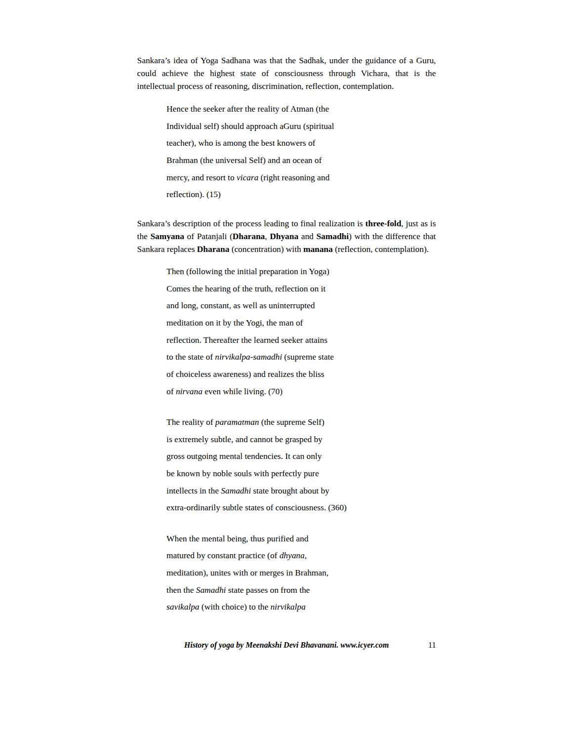Sankara’s idea of Yoga Sadhana was that the Sadhak, under the guidance of a Guru, could achieve the highest state of consciousness through Vichara, that is the intellectual process of reasoning, discrimination, reflection, contemplation.
Hence the seeker after the reality of Atman (the
Individual self) should approach aGuru (spiritual
teacher), who is among the best knowers of
Brahman (the universal Self) and an ocean of
mercy, and resort to vicara (right reasoning and
reflection). (15)
Sankara’s description of the process leading to final realization is three-fold, just as is the Samyana of Patanjali (Dharana, Dhyana and Samadhi) with the difference that Sankara replaces Dharana (concentration) with manana (reflection, contemplation).
Then (following the initial preparation in Yoga)
Comes the hearing of the truth, reflection on it
and long, constant, as well as uninterrupted
meditation on it by the Yogi, the man of
reflection. Thereafter the learned seeker attains
to the state of nirvikalpa-samadhi (supreme state
of choiceless awareness) and realizes the bliss
of nirvana even while living. (70)
The reality of paramatman (the supreme Self)
is extremely subtle, and cannot be grasped by
gross outgoing mental tendencies. It can only
be known by noble souls with perfectly pure
intellects in the Samadhi state brought about by
extra-ordinarily subtle states of consciousness. (360)
When the mental being, thus purified and
matured by constant practice (of dhyana,
meditation), unites with or merges in Brahman,
then the Samadhi state passes on from the
savikalpa (with choice) to the nirvikalpa
History of yoga by Meenakshi Devi Bhavanani. www.icyer.com 11